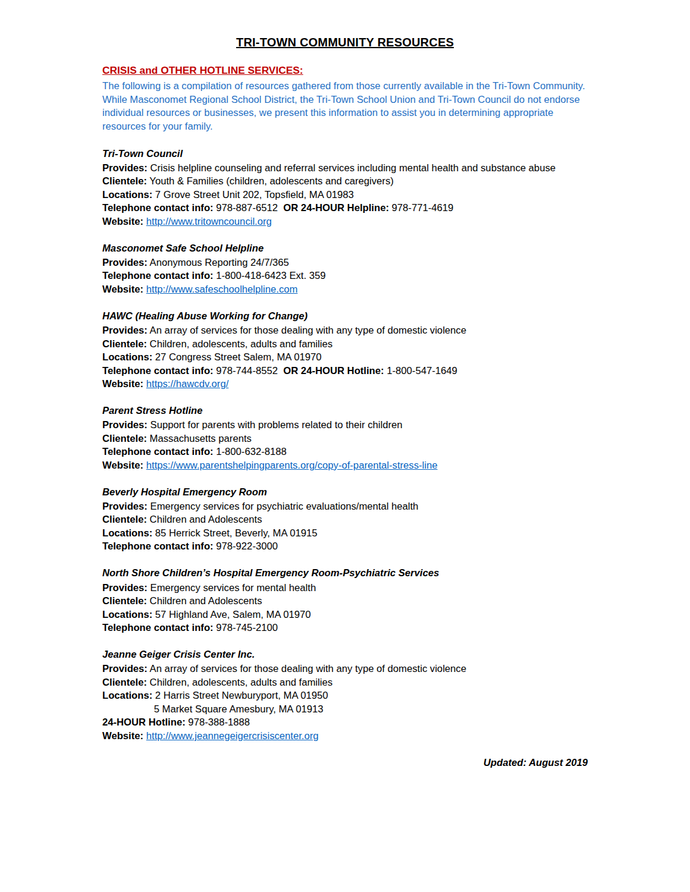TRI-TOWN COMMUNITY RESOURCES
CRISIS and OTHER HOTLINE SERVICES:
The following is a compilation of resources gathered from those currently available in the Tri-Town Community. While Masconomet Regional School District, the Tri-Town School Union and Tri-Town Council do not endorse individual resources or businesses, we present this information to assist you in determining appropriate resources for your family.
Tri-Town Council
Provides: Crisis helpline counseling and referral services including mental health and substance abuse
Clientele: Youth & Families (children, adolescents and caregivers)
Locations: 7 Grove Street Unit 202, Topsfield, MA 01983
Telephone contact info: 978-887-6512 OR 24-HOUR Helpline: 978-771-4619
Website: http://www.tritowncouncil.org
Masconomet Safe School Helpline
Provides: Anonymous Reporting 24/7/365
Telephone contact info: 1-800-418-6423 Ext. 359
Website: http://www.safeschoolhelpline.com
HAWC (Healing Abuse Working for Change)
Provides: An array of services for those dealing with any type of domestic violence
Clientele: Children, adolescents, adults and families
Locations: 27 Congress Street Salem, MA 01970
Telephone contact info: 978-744-8552 OR 24-HOUR Hotline: 1-800-547-1649
Website: https://hawcdv.org/
Parent Stress Hotline
Provides: Support for parents with problems related to their children
Clientele: Massachusetts parents
Telephone contact info: 1-800-632-8188
Website: https://www.parentshelpingparents.org/copy-of-parental-stress-line
Beverly Hospital Emergency Room
Provides: Emergency services for psychiatric evaluations/mental health
Clientele: Children and Adolescents
Locations: 85 Herrick Street, Beverly, MA 01915
Telephone contact info: 978-922-3000
North Shore Children’s Hospital Emergency Room-Psychiatric Services
Provides: Emergency services for mental health
Clientele: Children and Adolescents
Locations: 57 Highland Ave, Salem, MA 01970
Telephone contact info: 978-745-2100
Jeanne Geiger Crisis Center Inc.
Provides: An array of services for those dealing with any type of domestic violence
Clientele: Children, adolescents, adults and families
Locations: 2 Harris Street Newburyport, MA 01950
5 Market Square Amesbury, MA 01913
24-HOUR Hotline: 978-388-1888
Website: http://www.jeannegeigercrisiscenter.org
Updated: August 2019